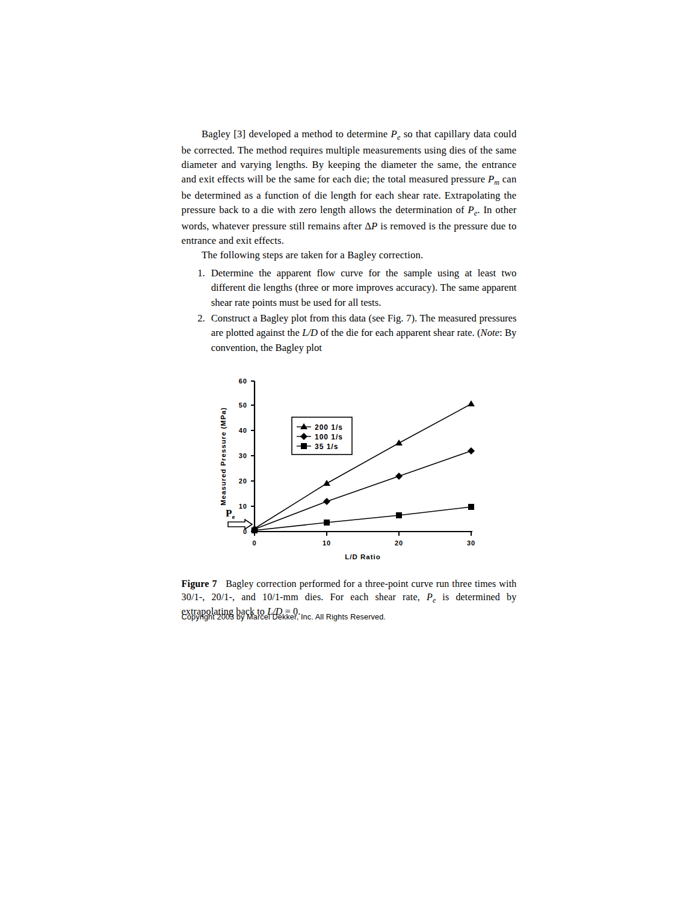Bagley [3] developed a method to determine Pe so that capillary data could be corrected. The method requires multiple measurements using dies of the same diameter and varying lengths. By keeping the diameter the same, the entrance and exit effects will be the same for each die; the total measured pressure Pm can be determined as a function of die length for each shear rate. Extrapolating the pressure back to a die with zero length allows the determination of Pe. In other words, whatever pressure still remains after ΔP is removed is the pressure due to entrance and exit effects.
The following steps are taken for a Bagley correction.
Determine the apparent flow curve for the sample using at least two different die lengths (three or more improves accuracy). The same apparent shear rate points must be used for all tests.
Construct a Bagley plot from this data (see Fig. 7). The measured pressures are plotted against the L/D of the die for each apparent shear rate. (Note: By convention, the Bagley plot
0 10 20 30 40 50 60 0 10 20 30 L/D Ratio Measured Pressure (MPa) 200 1/s 100 1/s 35 1/s Pe
Figure 7 Bagley correction performed for a three-point curve run three times with 30/1-, 20/1-, and 10/1-mm dies. For each shear rate, Pe is determined by extrapolating back to L/D = 0.
Copyright 2003 by Marcel Dekker, Inc. All Rights Reserved.